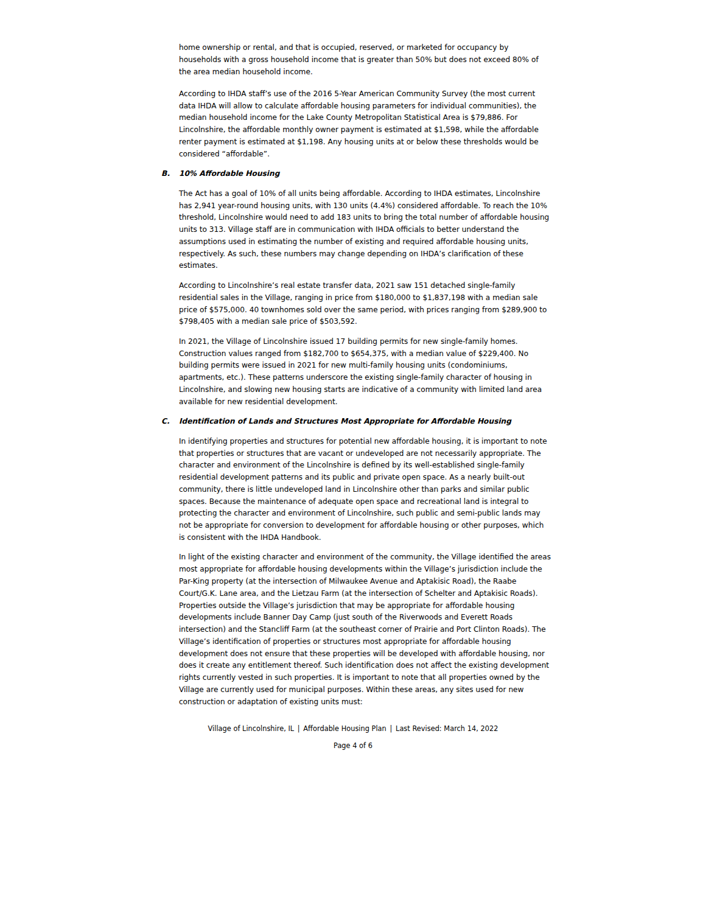home ownership or rental, and that is occupied, reserved, or marketed for occupancy by households with a gross household income that is greater than 50% but does not exceed 80% of the area median household income.
According to IHDA staff’s use of the 2016 5-Year American Community Survey (the most current data IHDA will allow to calculate affordable housing parameters for individual communities), the median household income for the Lake County Metropolitan Statistical Area is $79,886. For Lincolnshire, the affordable monthly owner payment is estimated at $1,598, while the affordable renter payment is estimated at $1,198. Any housing units at or below these thresholds would be considered “affordable”.
B. 10% Affordable Housing
The Act has a goal of 10% of all units being affordable. According to IHDA estimates, Lincolnshire has 2,941 year-round housing units, with 130 units (4.4%) considered affordable. To reach the 10% threshold, Lincolnshire would need to add 183 units to bring the total number of affordable housing units to 313. Village staff are in communication with IHDA officials to better understand the assumptions used in estimating the number of existing and required affordable housing units, respectively. As such, these numbers may change depending on IHDA’s clarification of these estimates.
According to Lincolnshire’s real estate transfer data, 2021 saw 151 detached single-family residential sales in the Village, ranging in price from $180,000 to $1,837,198 with a median sale price of $575,000. 40 townhomes sold over the same period, with prices ranging from $289,900 to $798,405 with a median sale price of $503,592.
In 2021, the Village of Lincolnshire issued 17 building permits for new single-family homes. Construction values ranged from $182,700 to $654,375, with a median value of $229,400. No building permits were issued in 2021 for new multi-family housing units (condominiums, apartments, etc.). These patterns underscore the existing single-family character of housing in Lincolnshire, and slowing new housing starts are indicative of a community with limited land area available for new residential development.
C. Identification of Lands and Structures Most Appropriate for Affordable Housing
In identifying properties and structures for potential new affordable housing, it is important to note that properties or structures that are vacant or undeveloped are not necessarily appropriate. The character and environment of the Lincolnshire is defined by its well-established single-family residential development patterns and its public and private open space. As a nearly built-out community, there is little undeveloped land in Lincolnshire other than parks and similar public spaces. Because the maintenance of adequate open space and recreational land is integral to protecting the character and environment of Lincolnshire, such public and semi-public lands may not be appropriate for conversion to development for affordable housing or other purposes, which is consistent with the IHDA Handbook.
In light of the existing character and environment of the community, the Village identified the areas most appropriate for affordable housing developments within the Village’s jurisdiction include the Par-King property (at the intersection of Milwaukee Avenue and Aptakisic Road), the Raabe Court/G.K. Lane area, and the Lietzau Farm (at the intersection of Schelter and Aptakisic Roads). Properties outside the Village’s jurisdiction that may be appropriate for affordable housing developments include Banner Day Camp (just south of the Riverwoods and Everett Roads intersection) and the Stancliff Farm (at the southeast corner of Prairie and Port Clinton Roads). The Village’s identification of properties or structures most appropriate for affordable housing development does not ensure that these properties will be developed with affordable housing, nor does it create any entitlement thereof. Such identification does not affect the existing development rights currently vested in such properties. It is important to note that all properties owned by the Village are currently used for municipal purposes. Within these areas, any sites used for new construction or adaptation of existing units must:
Village of Lincolnshire, IL|Affordable Housing Plan|Last Revised: March 14, 2022
Page 4 of 6